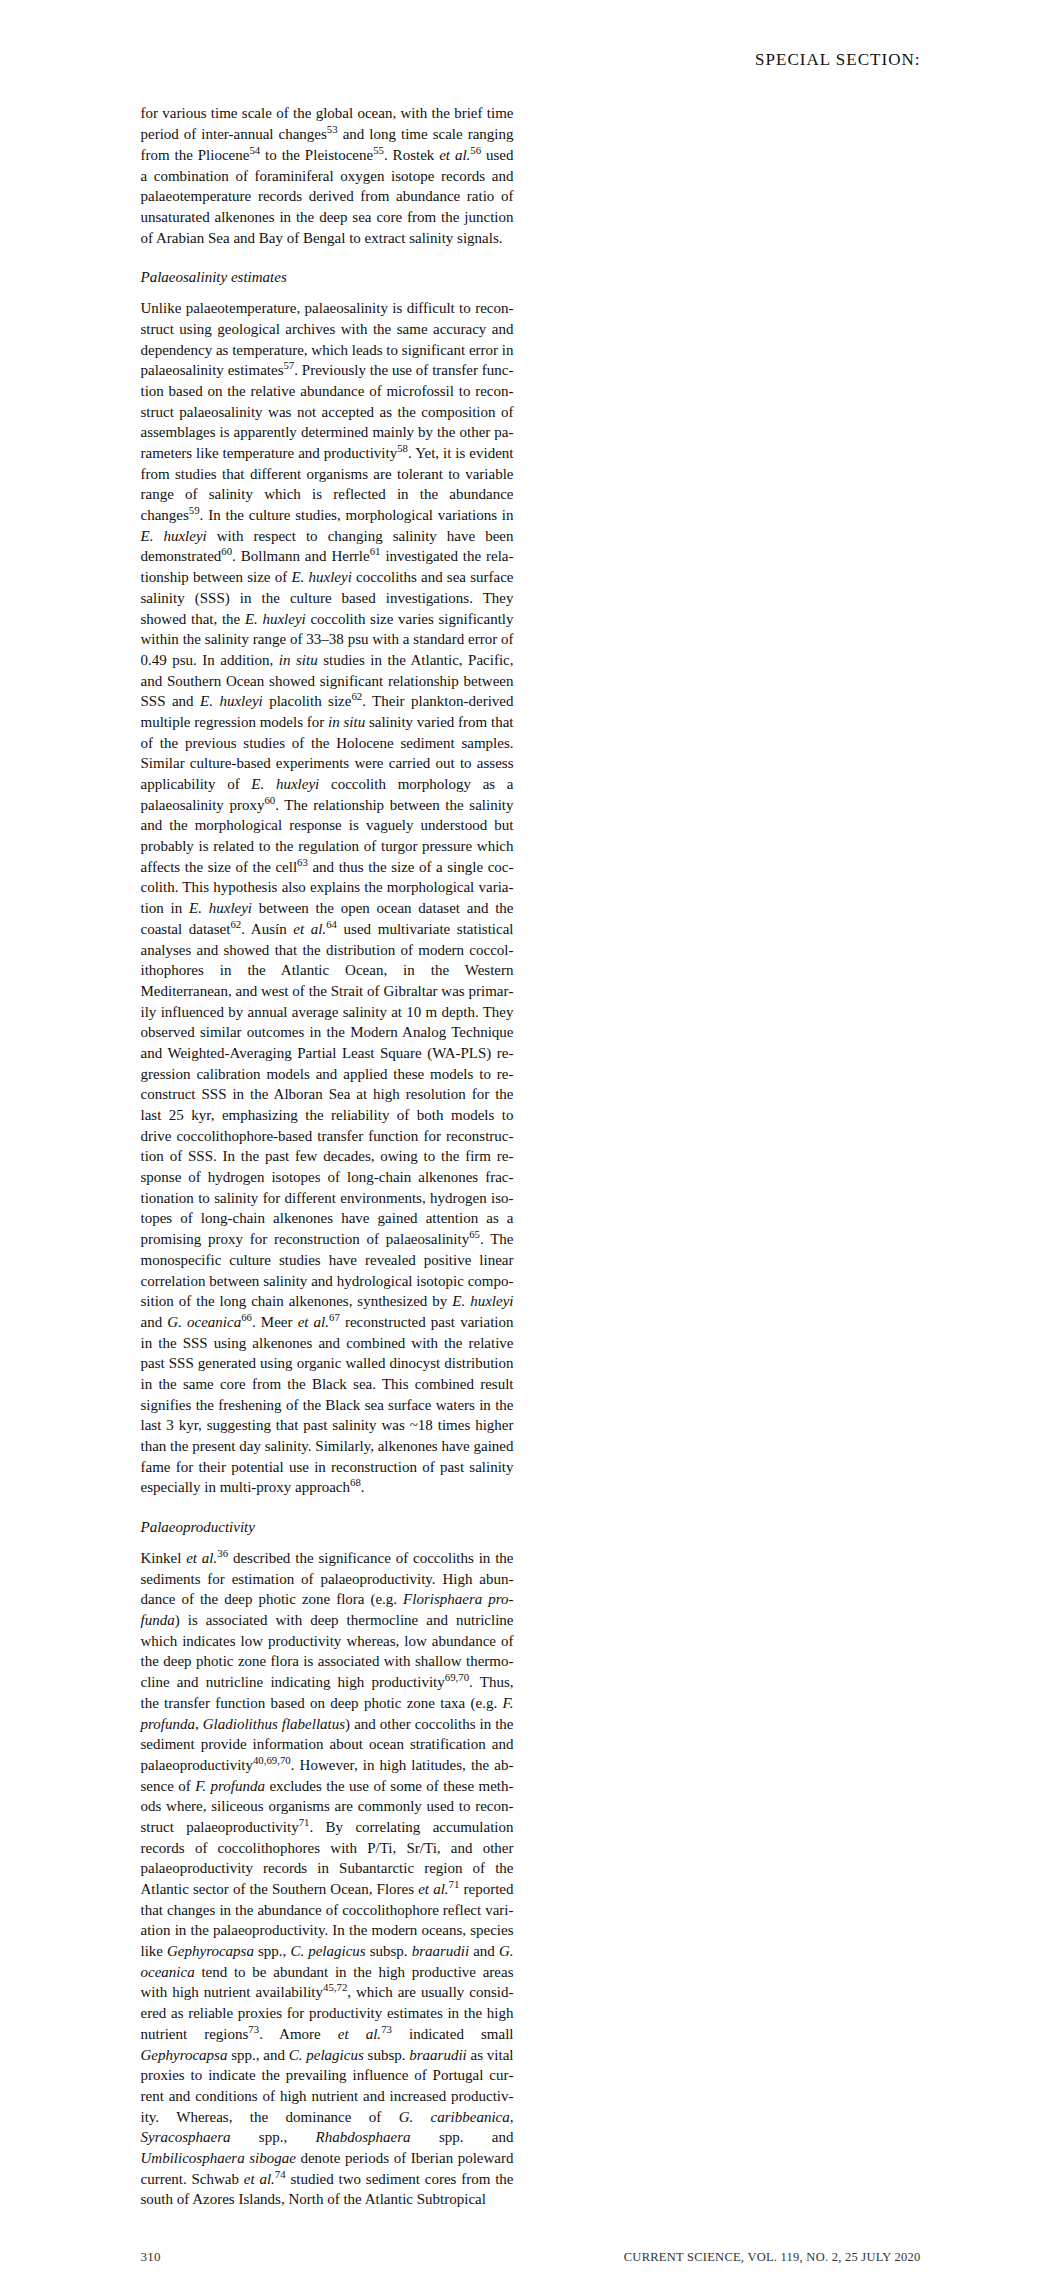SPECIAL SECTION:
for various time scale of the global ocean, with the brief time period of inter-annual changes53 and long time scale ranging from the Pliocene54 to the Pleistocene55. Rostek et al.56 used a combination of foraminiferal oxygen isotope records and palaeotemperature records derived from abundance ratio of unsaturated alkenones in the deep sea core from the junction of Arabian Sea and Bay of Bengal to extract salinity signals.
Palaeosalinity estimates
Unlike palaeotemperature, palaeosalinity is difficult to reconstruct using geological archives with the same accuracy and dependency as temperature, which leads to significant error in palaeosalinity estimates57. Previously the use of transfer function based on the relative abundance of microfossil to reconstruct palaeosalinity was not accepted as the composition of assemblages is apparently determined mainly by the other parameters like temperature and productivity58. Yet, it is evident from studies that different organisms are tolerant to variable range of salinity which is reflected in the abundance changes59. In the culture studies, morphological variations in E. huxleyi with respect to changing salinity have been demonstrated60. Bollmann and Herrle61 investigated the relationship between size of E. huxleyi coccoliths and sea surface salinity (SSS) in the culture based investigations. They showed that, the E. huxleyi coccolith size varies significantly within the salinity range of 33–38 psu with a standard error of 0.49 psu. In addition, in situ studies in the Atlantic, Pacific, and Southern Ocean showed significant relationship between SSS and E. huxleyi placolith size62. Their plankton-derived multiple regression models for in situ salinity varied from that of the previous studies of the Holocene sediment samples. Similar culture-based experiments were carried out to assess applicability of E. huxleyi coccolith morphology as a palaeosalinity proxy60. The relationship between the salinity and the morphological response is vaguely understood but probably is related to the regulation of turgor pressure which affects the size of the cell63 and thus the size of a single coccolith. This hypothesis also explains the morphological variation in E. huxleyi between the open ocean dataset and the coastal dataset62. Ausín et al.64 used multivariate statistical analyses and showed that the distribution of modern coccolithophores in the Atlantic Ocean, in the Western Mediterranean, and west of the Strait of Gibraltar was primarily influenced by annual average salinity at 10 m depth. They observed similar outcomes in the Modern Analog Technique and Weighted-Averaging Partial Least Square (WA-PLS) regression calibration models and applied these models to reconstruct SSS in the Alboran Sea at high resolution for the last 25 kyr, emphasizing the reliability of both models to drive coccolithophore-based transfer function for reconstruction of SSS. In the past few decades, owing to the firm response of hydrogen isotopes of long-chain alkenones fractionation to salinity for different environments, hydrogen isotopes of long-chain alkenones have gained attention as a promising proxy for reconstruction of palaeosalinity65. The monospecific culture studies have revealed positive linear correlation between salinity and hydrological isotopic composition of the long chain alkenones, synthesized by E. huxleyi and G. oceanica66. Meer et al.67 reconstructed past variation in the SSS using alkenones and combined with the relative past SSS generated using organic walled dinocyst distribution in the same core from the Black sea. This combined result signifies the freshening of the Black sea surface waters in the last 3 kyr, suggesting that past salinity was ~18 times higher than the present day salinity. Similarly, alkenones have gained fame for their potential use in reconstruction of past salinity especially in multi-proxy approach68.
Palaeoproductivity
Kinkel et al.36 described the significance of coccoliths in the sediments for estimation of palaeoproductivity. High abundance of the deep photic zone flora (e.g. Florisphaera profunda) is associated with deep thermocline and nutricline which indicates low productivity whereas, low abundance of the deep photic zone flora is associated with shallow thermocline and nutricline indicating high productivity69,70. Thus, the transfer function based on deep photic zone taxa (e.g. F. profunda, Gladiolithus flabellatus) and other coccoliths in the sediment provide information about ocean stratification and palaeoproductivity40,69,70. However, in high latitudes, the absence of F. profunda excludes the use of some of these methods where, siliceous organisms are commonly used to reconstruct palaeoproductivity71. By correlating accumulation records of coccolithophores with P/Ti, Sr/Ti, and other palaeoproductivity records in Subantarctic region of the Atlantic sector of the Southern Ocean, Flores et al.71 reported that changes in the abundance of coccolithophore reflect variation in the palaeoproductivity. In the modern oceans, species like Gephyrocapsa spp., C. pelagicus subsp. braarudii and G. oceanica tend to be abundant in the high productive areas with high nutrient availability45,72, which are usually considered as reliable proxies for productivity estimates in the high nutrient regions73. Amore et al.73 indicated small Gephyrocapsa spp., and C. pelagicus subsp. braarudii as vital proxies to indicate the prevailing influence of Portugal current and conditions of high nutrient and increased productivity. Whereas, the dominance of G. caribbeanica, Syracosphaera spp., Rhabdosphaera spp. and Umbilicosphaera sibogae denote periods of Iberian poleward current. Schwab et al.74 studied two sediment cores from the south of Azores Islands, North of the Atlantic Subtropical
310
Current Science, Vol. 119, No. 2, 25 July 2020